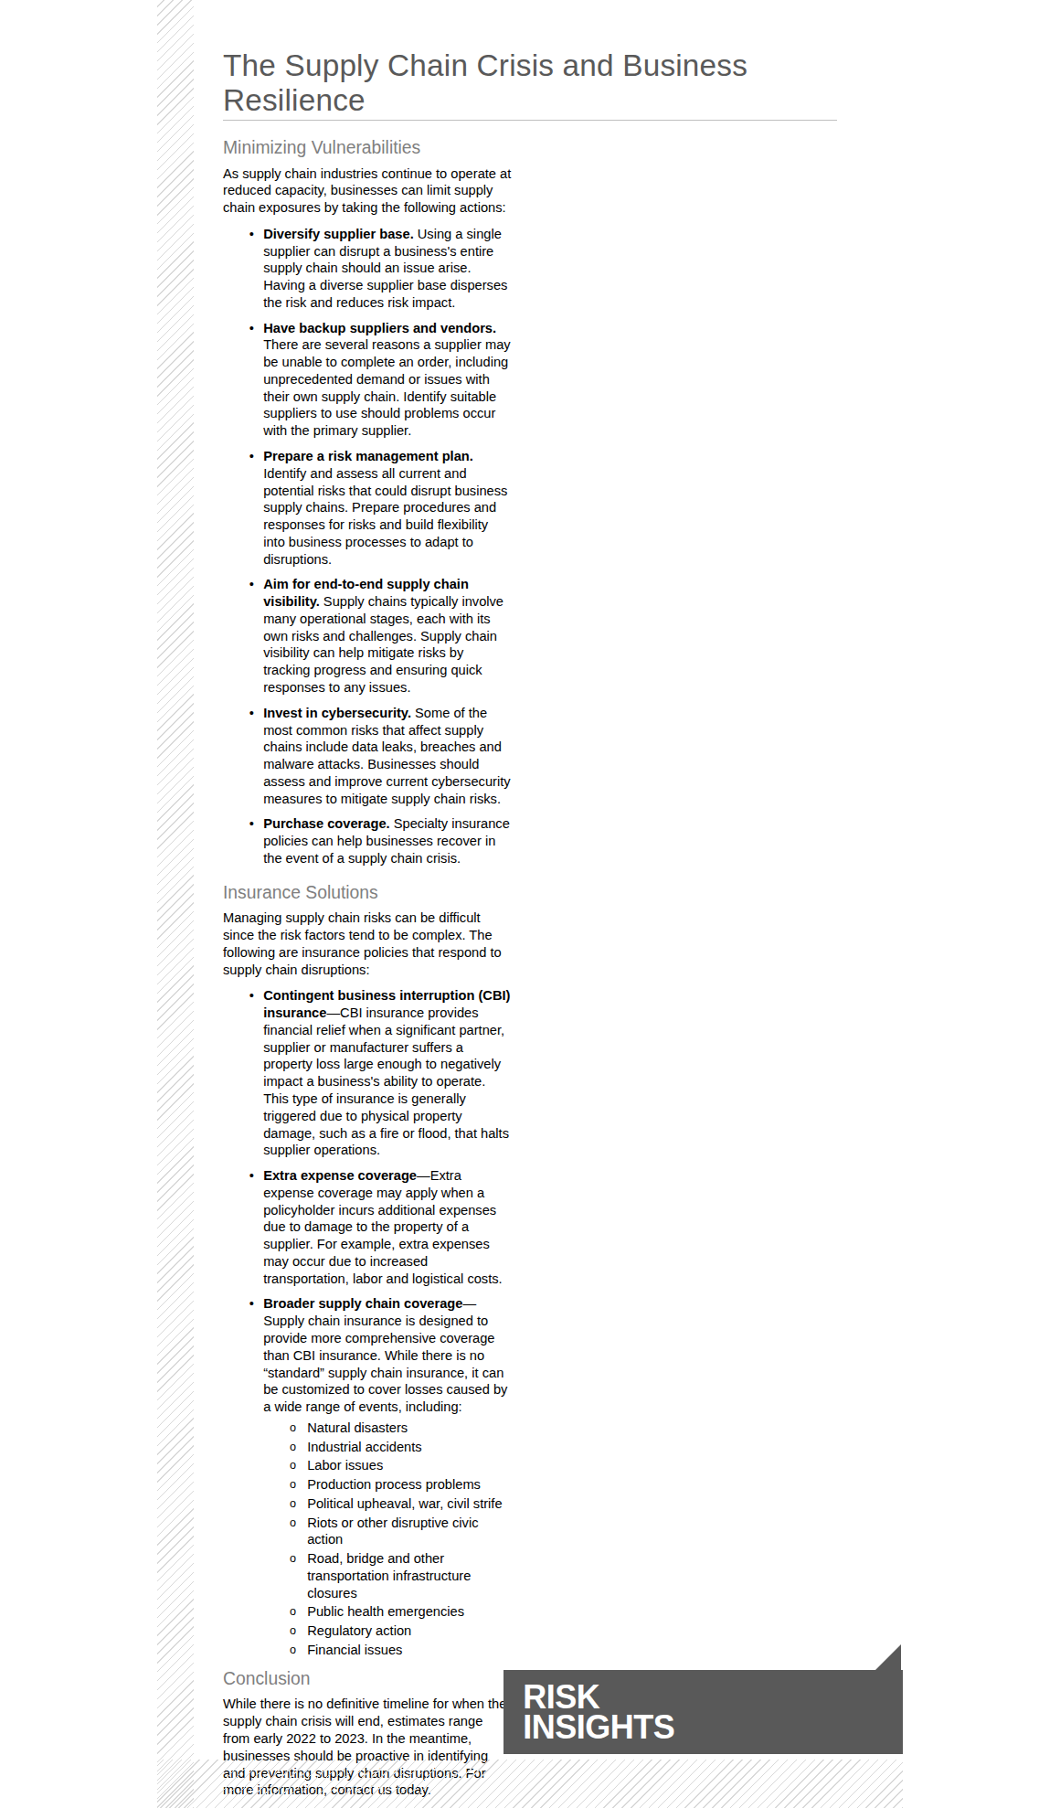The Supply Chain Crisis and Business Resilience
Minimizing Vulnerabilities
As supply chain industries continue to operate at reduced capacity, businesses can limit supply chain exposures by taking the following actions:
Diversify supplier base. Using a single supplier can disrupt a business's entire supply chain should an issue arise. Having a diverse supplier base disperses the risk and reduces risk impact.
Have backup suppliers and vendors. There are several reasons a supplier may be unable to complete an order, including unprecedented demand or issues with their own supply chain. Identify suitable suppliers to use should problems occur with the primary supplier.
Prepare a risk management plan. Identify and assess all current and potential risks that could disrupt business supply chains. Prepare procedures and responses for risks and build flexibility into business processes to adapt to disruptions.
Aim for end-to-end supply chain visibility. Supply chains typically involve many operational stages, each with its own risks and challenges. Supply chain visibility can help mitigate risks by tracking progress and ensuring quick responses to any issues.
Invest in cybersecurity. Some of the most common risks that affect supply chains include data leaks, breaches and malware attacks. Businesses should assess and improve current cybersecurity measures to mitigate supply chain risks.
Purchase coverage. Specialty insurance policies can help businesses recover in the event of a supply chain crisis.
Insurance Solutions
Managing supply chain risks can be difficult since the risk factors tend to be complex. The following are insurance policies that respond to supply chain disruptions:
Contingent business interruption (CBI) insurance—CBI insurance provides financial relief when a significant partner, supplier or manufacturer suffers a property loss large enough to negatively impact a business's ability to operate. This type of insurance is generally triggered due to physical property damage, such as a fire or flood, that halts supplier operations.
Extra expense coverage—Extra expense coverage may apply when a policyholder incurs additional expenses due to damage to the property of a supplier. For example, extra expenses may occur due to increased transportation, labor and logistical costs.
Broader supply chain coverage—Supply chain insurance is designed to provide more comprehensive coverage than CBI insurance. While there is no “standard” supply chain insurance, it can be customized to cover losses caused by a wide range of events, including:
Natural disasters
Industrial accidents
Labor issues
Production process problems
Political upheaval, war, civil strife
Riots or other disruptive civic action
Road, bridge and other transportation infrastructure closures
Public health emergencies
Regulatory action
Financial issues
Conclusion
While there is no definitive timeline for when the supply chain crisis will end, estimates range from early 2022 to 2023. In the meantime, businesses should be proactive in identifying and preventing supply chain disruptions. For more information, contact us today.
RISK
INSIGHTS